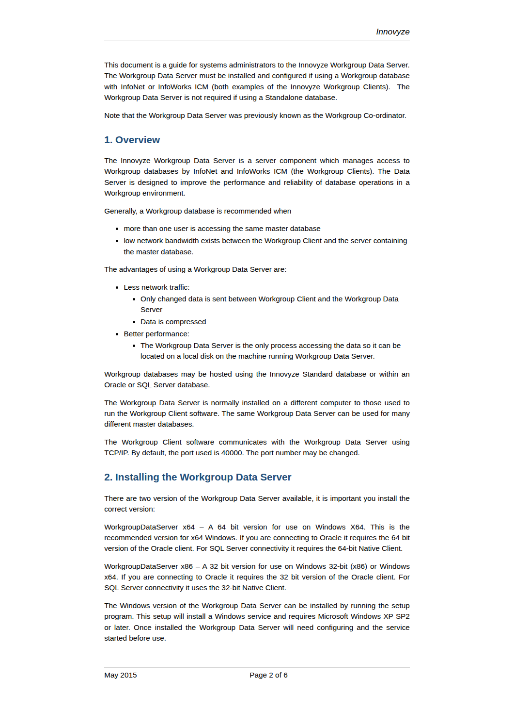Innovyze
This document is a guide for systems administrators to the Innovyze Workgroup Data Server. The Workgroup Data Server must be installed and configured if using a Workgroup database with InfoNet or InfoWorks ICM (both examples of the Innovyze Workgroup Clients). The Workgroup Data Server is not required if using a Standalone database.
Note that the Workgroup Data Server was previously known as the Workgroup Co-ordinator.
1. Overview
The Innovyze Workgroup Data Server is a server component which manages access to Workgroup databases by InfoNet and InfoWorks ICM (the Workgroup Clients). The Data Server is designed to improve the performance and reliability of database operations in a Workgroup environment.
Generally, a Workgroup database is recommended when
more than one user is accessing the same master database
low network bandwidth exists between the Workgroup Client and the server containing the master database.
The advantages of using a Workgroup Data Server are:
Less network traffic:
Only changed data is sent between Workgroup Client and the Workgroup Data Server
Data is compressed
Better performance:
The Workgroup Data Server is the only process accessing the data so it can be located on a local disk on the machine running Workgroup Data Server.
Workgroup databases may be hosted using the Innovyze Standard database or within an Oracle or SQL Server database.
The Workgroup Data Server is normally installed on a different computer to those used to run the Workgroup Client software. The same Workgroup Data Server can be used for many different master databases.
The Workgroup Client software communicates with the Workgroup Data Server using TCP/IP. By default, the port used is 40000. The port number may be changed.
2. Installing the Workgroup Data Server
There are two version of the Workgroup Data Server available, it is important you install the correct version:
WorkgroupDataServer x64 – A 64 bit version for use on Windows X64. This is the recommended version for x64 Windows. If you are connecting to Oracle it requires the 64 bit version of the Oracle client. For SQL Server connectivity it requires the 64-bit Native Client.
WorkgroupDataServer x86 – A 32 bit version for use on Windows 32-bit (x86) or Windows x64. If you are connecting to Oracle it requires the 32 bit version of the Oracle client. For SQL Server connectivity it uses the 32-bit Native Client.
The Windows version of the Workgroup Data Server can be installed by running the setup program. This setup will install a Windows service and requires Microsoft Windows XP SP2 or later. Once installed the Workgroup Data Server will need configuring and the service started before use.
May 2015 Page 2 of 6